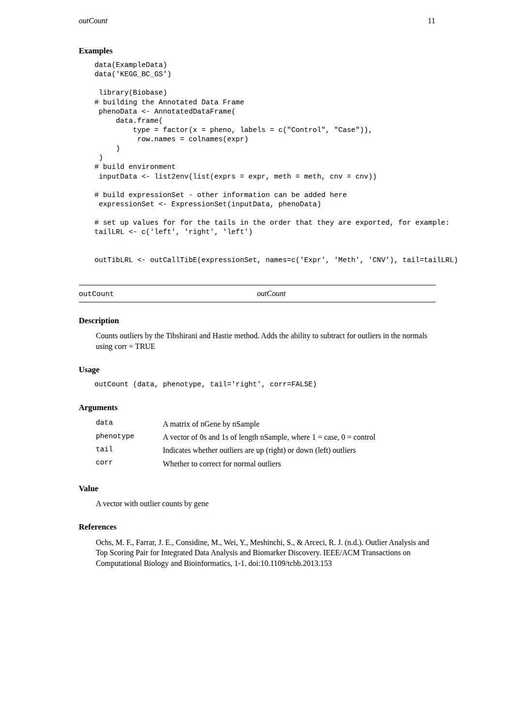outCount 11
Examples
data(ExampleData)
data('KEGG_BC_GS')

 library(Biobase)
# building the Annotated Data Frame
 phenoData <- AnnotatedDataFrame(
     data.frame(
         type = factor(x = pheno, labels = c("Control", "Case")),
          row.names = colnames(expr)
     )
 )
# build environment
 inputData <- list2env(list(exprs = expr, meth = meth, cnv = cnv))

# build expressionSet - other information can be added here
 expressionSet <- ExpressionSet(inputData, phenoData)

# set up values for for the tails in the order that they are exported, for example:
tailLRL <- c('left', 'right', 'left')


outTibLRL <- outCallTibE(expressionSet, names=c('Expr', 'Meth', 'CNV'), tail=tailLRL)
outCount outCount
Description
Counts outliers by the Tibshirani and Hastie method. Adds the ability to subtract for outliers in the normals using corr = TRUE
Usage
outCount (data, phenotype, tail='right', corr=FALSE)
Arguments
| data | A matrix of nGene by nSample |
| phenotype | A vector of 0s and 1s of length nSample, where 1 = case, 0 = control |
| tail | Indicates whether outliers are up (right) or down (left) outliers |
| corr | Whether to correct for normal outliers |
Value
A vector with outlier counts by gene
References
Ochs, M. F., Farrar, J. E., Considine, M., Wei, Y., Meshinchi, S., & Arceci, R. J. (n.d.). Outlier Analysis and Top Scoring Pair for Integrated Data Analysis and Biomarker Discovery. IEEE/ACM Transactions on Computational Biology and Bioinformatics, 1-1. doi:10.1109/tcbb.2013.153